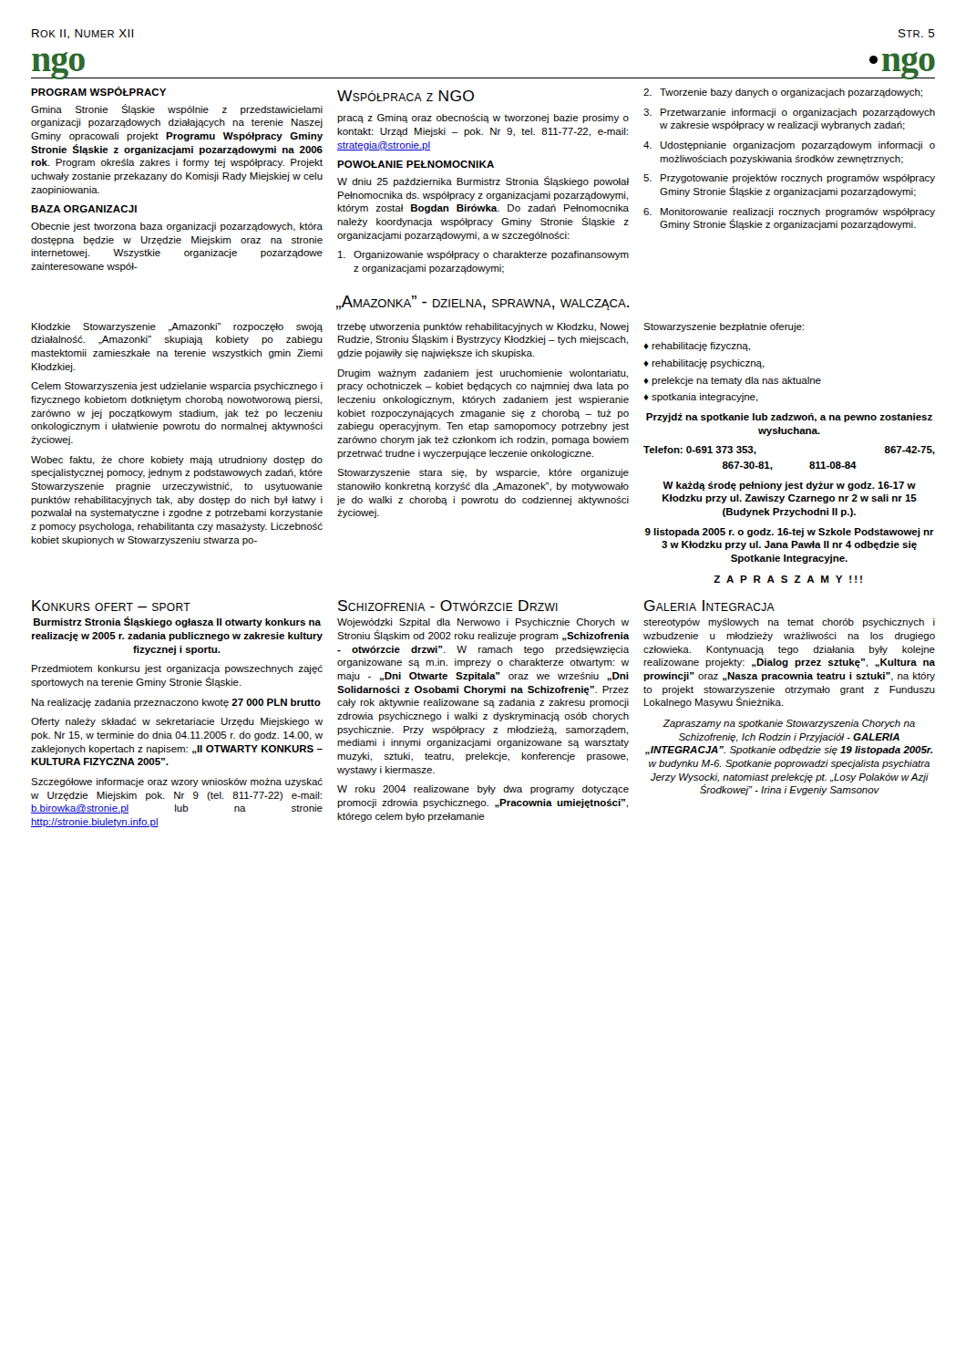ROK II, NUMER XII
STR. 5
ngo
ngo
Program współpracy
Gmina Stronie Śląskie wspólnie z przedstawicielami organizacji pozarządowych działających na terenie Naszej Gminy opracowali projekt Programu Współpracy Gminy Stronie Śląskie z organizacjami pozarządowymi na 2006 rok. Program określa zakres i formy tej współpracy. Projekt uchwały zostanie przekazany do Komisji Rady Miejskiej w celu zaopiniowania.
Baza organizacji
Obecnie jest tworzona baza organizacji pozarządowych, która dostępna będzie w Urzędzie Miejskim oraz na stronie internetowej. Wszystkie organizacje pozarządowe zainteresowane współ-
Współpraca z NGO
pracą z Gminą oraz obecnością w tworzonej bazie prosimy o kontakt: Urząd Miejski – pok. Nr 9, tel. 811-77-22, e-mail: strategia@stronie.pl
Powołanie pełnomocnika
W dniu 25 października Burmistrz Stronia Śląskiego powołał Pełnomocnika ds. współpracy z organizacjami pozarządowymi, którym został Bogdan Birówka. Do zadań Pełnomocnika należy koordynacja współpracy Gminy Stronie Śląskie z organizacjami pozarządowymi, a w szczególności:
1. Organizowanie współpracy o charakterze pozafinansowym z organizacjami pozarządowymi;
2. Tworzenie bazy danych o organizacjach pozarządowych;
3. Przetwarzanie informacji o organizacjach pozarządowych w zakresie współpracy w realizacji wybranych zadań;
4. Udostępnianie organizacjom pozarządowym informacji o możliwościach pozyskiwania środków zewnętrznych;
5. Przygotowanie projektów rocznych programów współpracy Gminy Stronie Śląskie z organizacjami pozarządowymi;
6. Monitorowanie realizacji rocznych programów współpracy Gminy Stronie Śląskie z organizacjami pozarządowymi.
„Amazonka” - dzielna, sprawna, walcząca.
Kłodzkie Stowarzyszenie „Amazonki” rozpoczęło swoją działalność. „Amazonki” skupiają kobiety po zabiegu mastektomii zamieszkałe na terenie wszystkich gmin Ziemi Kłodzkiej.
Celem Stowarzyszenia jest udzielanie wsparcia psychicznego i fizycznego kobietom dotkniętym chorobą nowotworową piersi, zarówno w jej początkowym stadium, jak też po leczeniu onkologicznym i ułatwienie powrotu do normalnej aktywności życiowej.
Wobec faktu, że chore kobiety mają utrudniony dostęp do specjalistycznej pomocy, jednym z podstawowych zadań, które Stowarzyszenie pragnie urzeczywistnić, to usytuowanie punktów rehabilitacyjnych tak, aby dostęp do nich był łatwy i pozwalał na systematyczne i zgodne z potrzebami korzystanie z pomocy psychologa, rehabilitanta czy masażysty. Liczebność kobiet skupionych w Stowarzyszeniu stwarza po-
trzebę utworzenia punktów rehabilitacyjnych w Kłodzku, Nowej Rudzie, Stroniu Śląskim i Bystrzycy Kłodzkiej – tych miejscach, gdzie pojawiły się największe ich skupiska.
Drugim ważnym zadaniem jest uruchomienie wolontariatu, pracy ochotniczek – kobiet będących co najmniej dwa lata po leczeniu onkologicznym, których zadaniem jest wspieranie kobiet rozpoczynających zmaganie się z chorobą – tuż po zabiegu operacyjnym. Ten etap samopomocy potrzebny jest zarówno chorym jak też członkom ich rodzin, pomaga bowiem przetrwać trudne i wyczerpujące leczenie onkologiczne.
Stowarzyszenie stara się, by wsparcie, które organizuje stanowiło konkretną korzyść dla „Amazonek”, by motywowało je do walki z chorobą i powrotu do codziennej aktywności życiowej.
Stowarzyszenie bezpłatnie oferuje:
♦ rehabilitację fizyczną,
♦ rehabilitację psychiczną,
♦ prelekcje na tematy dla nas aktualne
♦ spotkania integracyjne,
Przyjdź na spotkanie lub zadzwoń, a na pewno zostaniesz wysłuchana.
Telefon: 0-691 373 353, 867-42-75,
867-30-81, 811-08-84
W każdą środę pełniony jest dyżur w godz. 16-17 w Kłodzku przy ul. Zawiszy Czarnego nr 2 w sali nr 15 (Budynek Przychodni II p.).
9 listopada 2005 r. o godz. 16-tej w Szkole Podstawowej nr 3 w Kłodzku przy ul. Jana Pawła II nr 4 odbędzie się Spotkanie Integracyjne.
Z A P R A S Z A M Y !!!
Konkurs ofert – sport
Schizofrenia - Otwórzcie Drzwi
Galeria Integracja
Burmistrz Stronia Śląskiego ogłasza II otwarty konkurs na realizację w 2005 r. zadania publicznego w zakresie kultury fizycznej i sportu.
Przedmiotem konkursu jest organizacja powszechnych zajęć sportowych na terenie Gminy Stronie Śląskie.
Na realizację zadania przeznaczono kwotę 27 000 PLN brutto
Oferty należy składać w sekretariacie Urzędu Miejskiego w pok. Nr 15, w terminie do dnia 04.11.2005 r. do godz. 14.00, w zaklejonych kopertach z napisem: „II OTWARTY KONKURS – KULTURA FIZYCZNA 2005”.
Szczegółowe informacje oraz wzory wniosków można uzyskać w Urzędzie Miejskim pok. Nr 9 (tel. 811-77-22) e-mail: b.birowka@stronie.pl lub na stronie http://stronie.biuletyn.info.pl
Wojewódzki Szpital dla Nerwowo i Psychicznie Chorych w Stroniu Śląskim od 2002 roku realizuje program „Schizofrenia - otwórzcie drzwi”. W ramach tego przedsięwzięcia organizowane są m.in. imprezy o charakterze otwartym: w maju - „Dni Otwarte Szpitala” oraz we wrześniu „Dni Solidarności z Osobami Chorymi na Schizofrenię”. Przez cały rok aktywnie realizowane są zadania z zakresu promocji zdrowia psychicznego i walki z dyskryminacją osób chorych psychicznie. Przy współpracy z młodzieżą, samorządem, mediami i innymi organizacjami organizowane są warsztaty muzyki, sztuki, teatru, prelekcje, konferencje prasowe, wystawy i kiermasze.
W roku 2004 realizowane były dwa programy dotyczące promocji zdrowia psychicznego. „Pracownia umiejętności”, którego celem było przełamanie
stereotypów myślowych na temat chorób psychicznych i wzbudzenie u młodzieży wrażliwości na los drugiego człowieka. Kontynuacją tego działania były kolejne realizowane projekty: „Dialog przez sztukę”, „Kultura na prowincji” oraz „Nasza pracownia teatru i sztuki”, na który to projekt stowarzyszenie otrzymało grant z Funduszu Lokalnego Masywu Śnieżnika.
Zapraszamy na spotkanie Stowarzyszenia Chorych na Schizofrenię, Ich Rodzin i Przyjaciół - GALERIA „INTEGRACJA”. Spotkanie odbędzie się 19 listopada 2005r. w budynku M-6. Spotkanie poprowadzi specjalista psychiatra Jerzy Wysocki, natomiast prelekcję pt. „Losy Polaków w Azji Środkowej” - Irina i Evgeniy Samsonov